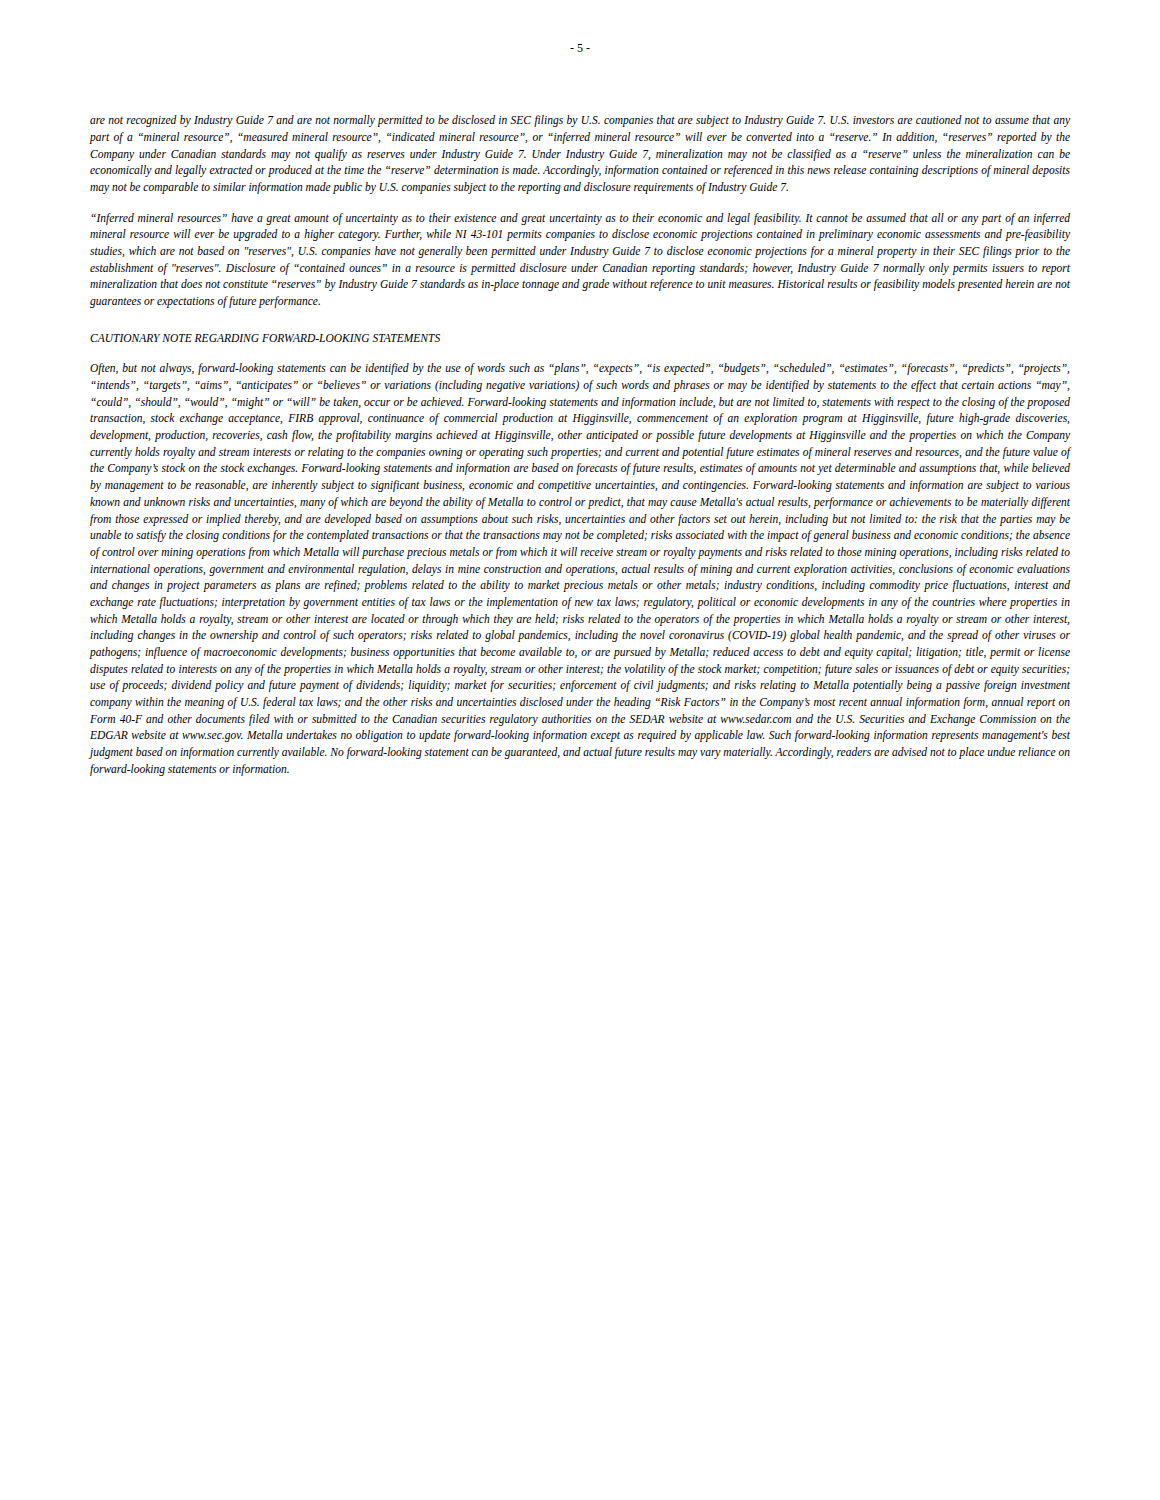- 5 -
are not recognized by Industry Guide 7 and are not normally permitted to be disclosed in SEC filings by U.S. companies that are subject to Industry Guide 7. U.S. investors are cautioned not to assume that any part of a “mineral resource”, “measured mineral resource”, “indicated mineral resource”, or “inferred mineral resource” will ever be converted into a “reserve.” In addition, “reserves” reported by the Company under Canadian standards may not qualify as reserves under Industry Guide 7. Under Industry Guide 7, mineralization may not be classified as a “reserve” unless the mineralization can be economically and legally extracted or produced at the time the “reserve” determination is made. Accordingly, information contained or referenced in this news release containing descriptions of mineral deposits may not be comparable to similar information made public by U.S. companies subject to the reporting and disclosure requirements of Industry Guide 7.
“Inferred mineral resources” have a great amount of uncertainty as to their existence and great uncertainty as to their economic and legal feasibility. It cannot be assumed that all or any part of an inferred mineral resource will ever be upgraded to a higher category. Further, while NI 43-101 permits companies to disclose economic projections contained in preliminary economic assessments and pre-feasibility studies, which are not based on "reserves", U.S. companies have not generally been permitted under Industry Guide 7 to disclose economic projections for a mineral property in their SEC filings prior to the establishment of "reserves". Disclosure of “contained ounces” in a resource is permitted disclosure under Canadian reporting standards; however, Industry Guide 7 normally only permits issuers to report mineralization that does not constitute “reserves” by Industry Guide 7 standards as in-place tonnage and grade without reference to unit measures. Historical results or feasibility models presented herein are not guarantees or expectations of future performance.
CAUTIONARY NOTE REGARDING FORWARD-LOOKING STATEMENTS
Often, but not always, forward-looking statements can be identified by the use of words such as “plans”, “expects”, “is expected”, “budgets”, “scheduled”, “estimates”, “forecasts”, “predicts”, “projects”, “intends”, “targets”, “aims”, “anticipates” or “believes” or variations (including negative variations) of such words and phrases or may be identified by statements to the effect that certain actions “may”, “could”, “should”, “would”, “might” or “will” be taken, occur or be achieved. Forward-looking statements and information include, but are not limited to, statements with respect to the closing of the proposed transaction, stock exchange acceptance, FIRB approval, continuance of commercial production at Higginsville, commencement of an exploration program at Higginsville, future high-grade discoveries, development, production, recoveries, cash flow, the profitability margins achieved at Higginsville, other anticipated or possible future developments at Higginsville and the properties on which the Company currently holds royalty and stream interests or relating to the companies owning or operating such properties; and current and potential future estimates of mineral reserves and resources, and the future value of the Company’s stock on the stock exchanges. Forward-looking statements and information are based on forecasts of future results, estimates of amounts not yet determinable and assumptions that, while believed by management to be reasonable, are inherently subject to significant business, economic and competitive uncertainties, and contingencies. Forward-looking statements and information are subject to various known and unknown risks and uncertainties, many of which are beyond the ability of Metalla to control or predict, that may cause Metalla's actual results, performance or achievements to be materially different from those expressed or implied thereby, and are developed based on assumptions about such risks, uncertainties and other factors set out herein, including but not limited to: the risk that the parties may be unable to satisfy the closing conditions for the contemplated transactions or that the transactions may not be completed; risks associated with the impact of general business and economic conditions; the absence of control over mining operations from which Metalla will purchase precious metals or from which it will receive stream or royalty payments and risks related to those mining operations, including risks related to international operations, government and environmental regulation, delays in mine construction and operations, actual results of mining and current exploration activities, conclusions of economic evaluations and changes in project parameters as plans are refined; problems related to the ability to market precious metals or other metals; industry conditions, including commodity price fluctuations, interest and exchange rate fluctuations; interpretation by government entities of tax laws or the implementation of new tax laws; regulatory, political or economic developments in any of the countries where properties in which Metalla holds a royalty, stream or other interest are located or through which they are held; risks related to the operators of the properties in which Metalla holds a royalty or stream or other interest, including changes in the ownership and control of such operators; risks related to global pandemics, including the novel coronavirus (COVID-19) global health pandemic, and the spread of other viruses or pathogens; influence of macroeconomic developments; business opportunities that become available to, or are pursued by Metalla; reduced access to debt and equity capital; litigation; title, permit or license disputes related to interests on any of the properties in which Metalla holds a royalty, stream or other interest; the volatility of the stock market; competition; future sales or issuances of debt or equity securities; use of proceeds; dividend policy and future payment of dividends; liquidity; market for securities; enforcement of civil judgments; and risks relating to Metalla potentially being a passive foreign investment company within the meaning of U.S. federal tax laws; and the other risks and uncertainties disclosed under the heading “Risk Factors” in the Company’s most recent annual information form, annual report on Form 40-F and other documents filed with or submitted to the Canadian securities regulatory authorities on the SEDAR website at www.sedar.com and the U.S. Securities and Exchange Commission on the EDGAR website at www.sec.gov. Metalla undertakes no obligation to update forward-looking information except as required by applicable law. Such forward-looking information represents management's best judgment based on information currently available. No forward-looking statement can be guaranteed, and actual future results may vary materially. Accordingly, readers are advised not to place undue reliance on forward-looking statements or information.